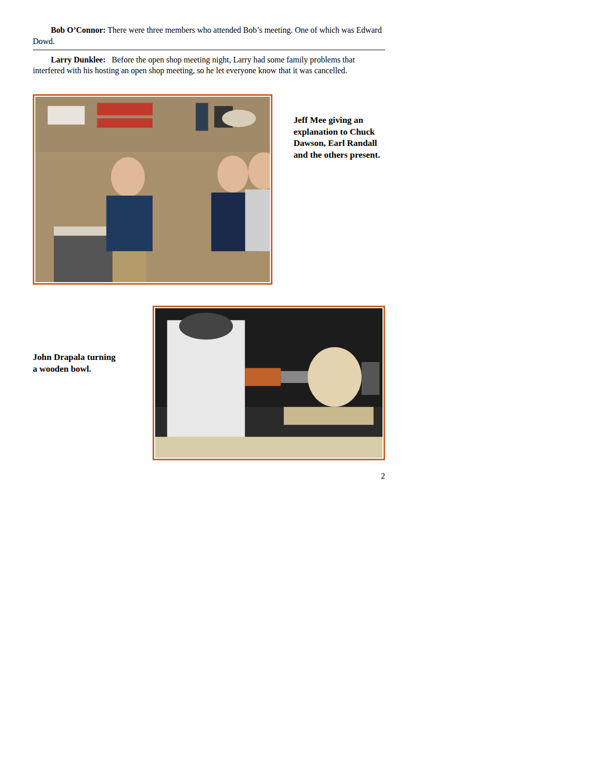Bob O’Connor: There were three members who attended Bob’s meeting. One of which was Edward Dowd.
Larry Dunklee: Before the open shop meeting night, Larry had some family problems that interfered with his hosting an open shop meeting, so he let everyone know that it was cancelled.
Jeff Mee giving an explanation to Chuck Dawson, Earl Randall and the others present.
John Drapala turning a wooden bowl.
2